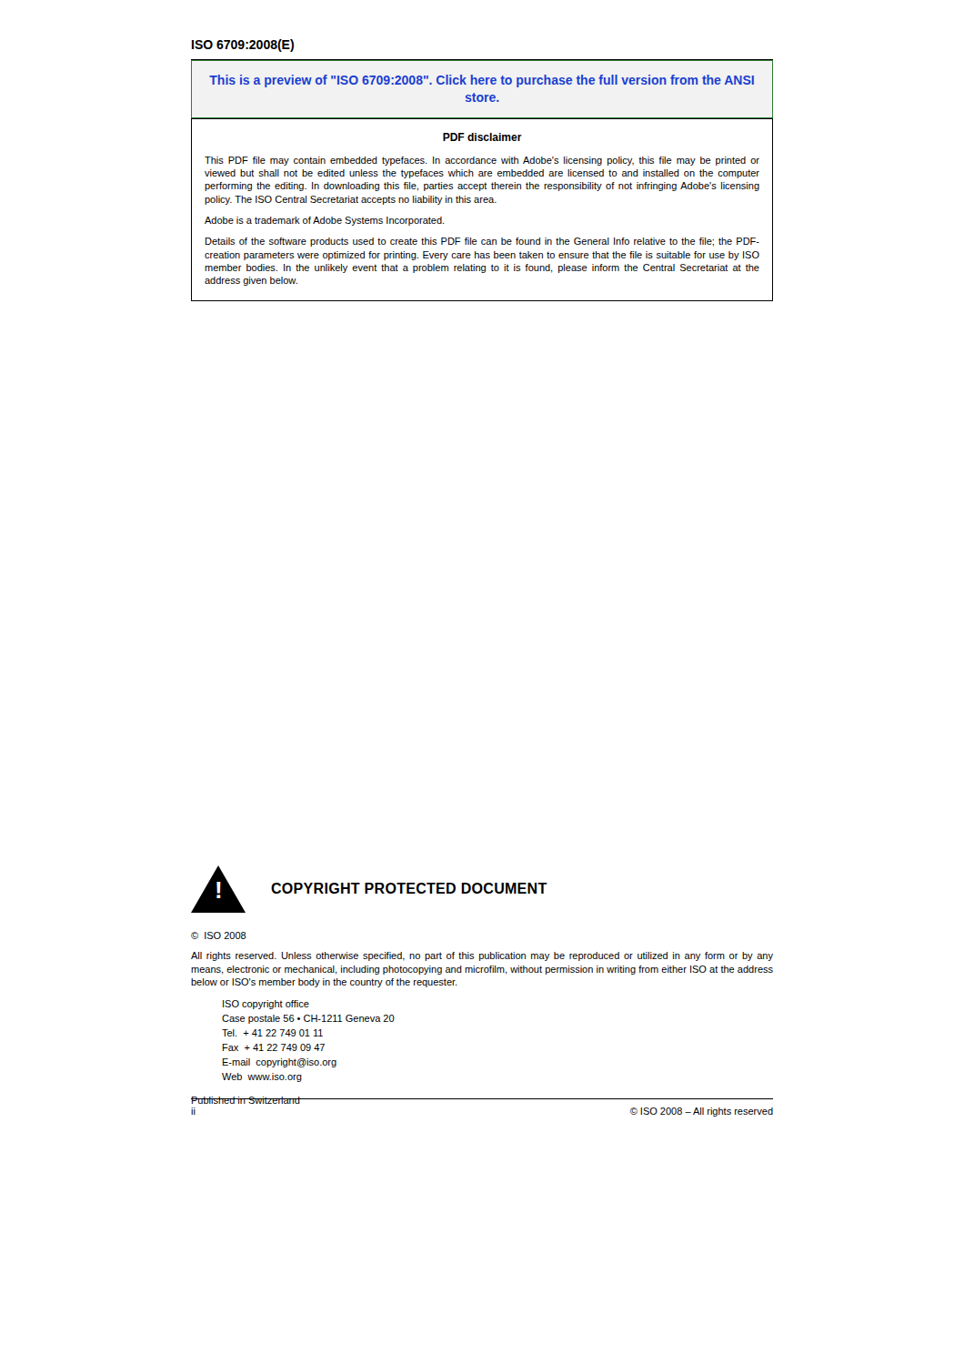ISO 6709:2008(E)
This is a preview of "ISO 6709:2008". Click here to purchase the full version from the ANSI store.
PDF disclaimer
This PDF file may contain embedded typefaces. In accordance with Adobe's licensing policy, this file may be printed or viewed but shall not be edited unless the typefaces which are embedded are licensed to and installed on the computer performing the editing. In downloading this file, parties accept therein the responsibility of not infringing Adobe's licensing policy. The ISO Central Secretariat accepts no liability in this area.
Adobe is a trademark of Adobe Systems Incorporated.
Details of the software products used to create this PDF file can be found in the General Info relative to the file; the PDF-creation parameters were optimized for printing. Every care has been taken to ensure that the file is suitable for use by ISO member bodies. In the unlikely event that a problem relating to it is found, please inform the Central Secretariat at the address given below.
COPYRIGHT PROTECTED DOCUMENT
© ISO 2008
All rights reserved. Unless otherwise specified, no part of this publication may be reproduced or utilized in any form or by any means, electronic or mechanical, including photocopying and microfilm, without permission in writing from either ISO at the address below or ISO's member body in the country of the requester.
ISO copyright office
Case postale 56 • CH-1211 Geneva 20
Tel. + 41 22 749 01 11
Fax + 41 22 749 09 47
E-mail copyright@iso.org
Web www.iso.org
Published in Switzerland
ii © ISO 2008 – All rights reserved